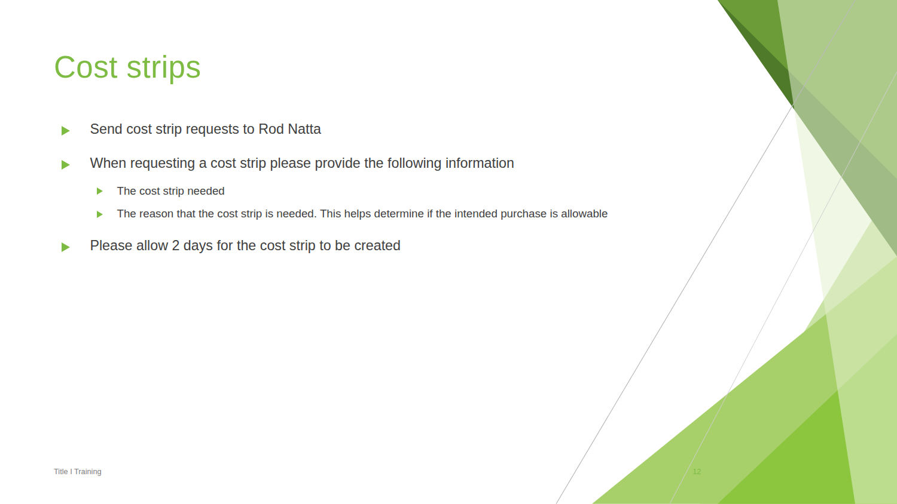Cost strips
Send cost strip requests to Rod Natta
When requesting a cost strip please provide the following information
The cost strip needed
The reason that the cost strip is needed. This helps determine if the intended purchase is allowable
Please allow 2 days for the cost strip to be created
Title I Training 12